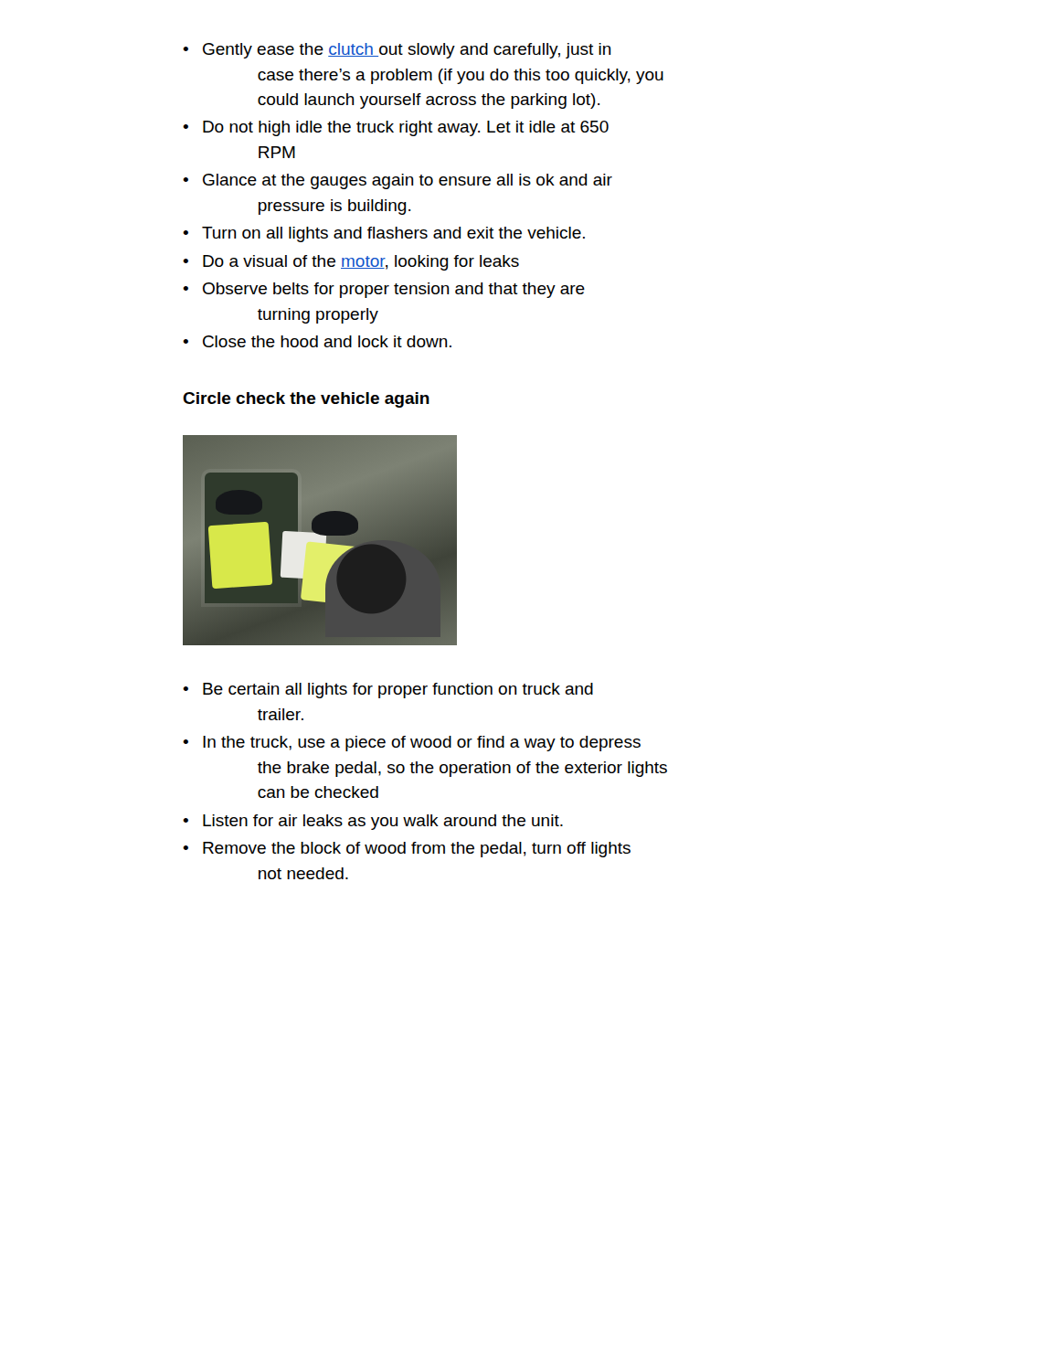Gently ease the clutch out slowly and carefully, just incase there’s a problem (if you do this too quickly, you could launch yourself across the parking lot).
Do not high idle the truck right away. Let it idle at 650RPM
Glance at the gauges again to ensure all is ok and airpressure is building.
Turn on all lights and flashers and exit the vehicle.
Do a visual of the motor, looking for leaks
Observe belts for proper tension and that they areturning properly
Close the hood and lock it down.
Circle check the vehicle again
Be certain all lights for proper function on truck andtrailer.
In the truck, use a piece of wood or find a way to depressthe brake pedal, so the operation of the exterior lights can be checked
Listen for air leaks as you walk around the unit.
Remove the block of wood from the pedal, turn off lightsnot needed.